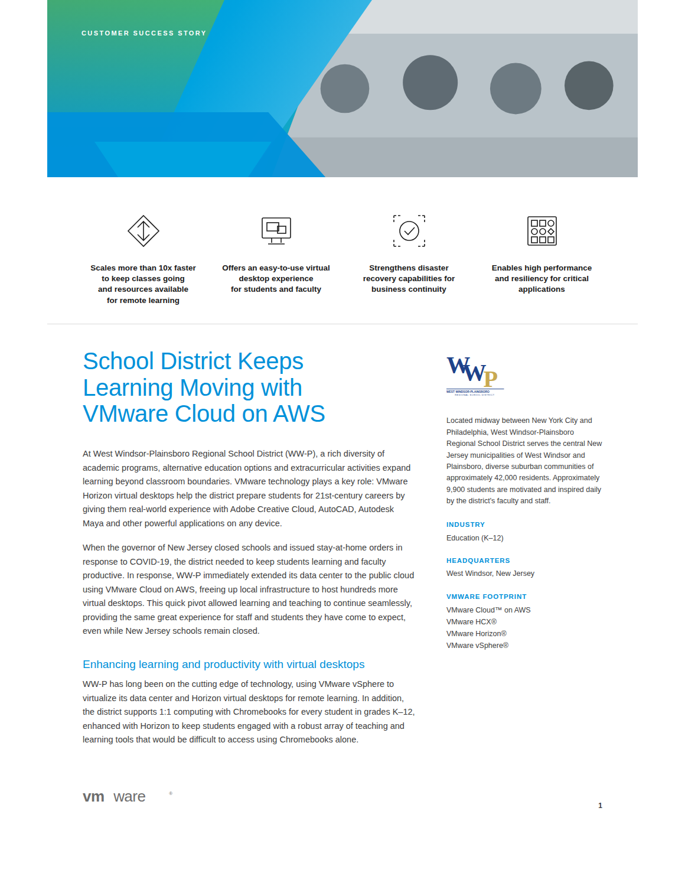CUSTOMER SUCCESS STORY
Scales more than 10x faster
to keep classes going
and resources available
for remote learning
Offers an easy-to-use virtual
desktop experience
for students and faculty
Strengthens disaster
recovery capabilities for
business continuity
Enables high performance
and resiliency for critical
applications
School District Keeps
Learning Moving with
VMware Cloud on AWS
At West Windsor-Plainsboro Regional School District (WW-P), a rich diversity of academic programs, alternative education options and extracurricular activities expand learning beyond classroom boundaries. VMware technology plays a key role: VMware Horizon virtual desktops help the district prepare students for 21st-century careers by giving them real-world experience with Adobe Creative Cloud, AutoCAD, Autodesk Maya and other powerful applications on any device.
When the governor of New Jersey closed schools and issued stay-at-home orders in response to COVID-19, the district needed to keep students learning and faculty productive. In response, WW-P immediately extended its data center to the public cloud using VMware Cloud on AWS, freeing up local infrastructure to host hundreds more virtual desktops. This quick pivot allowed learning and teaching to continue seamlessly, providing the same great experience for staff and students they have come to expect, even while New Jersey schools remain closed.
Enhancing learning and productivity with virtual desktops
WW-P has long been on the cutting edge of technology, using VMware vSphere to virtualize its data center and Horizon virtual desktops for remote learning. In addition, the district supports 1:1 computing with Chromebooks for every student in grades K–12, enhanced with Horizon to keep students engaged with a robust array of teaching and learning tools that would be difficult to access using Chromebooks alone.
W W P WEST WINDSOR-PLAINSBORO REGIONAL SCHOOL DISTRICT
Located midway between New York City and Philadelphia, West Windsor-Plainsboro Regional School District serves the central New Jersey municipalities of West Windsor and Plainsboro, diverse suburban communities of approximately 42,000 residents. Approximately 9,900 students are motivated and inspired daily by the district's faculty and staff.
Industry
Education (K–12)
Headquarters
West Windsor, New Jersey
VMware Footprint
VMware Cloud™ on AWS
VMware HCX®
VMware Horizon®
VMware vSphere®
vm ware ®
1